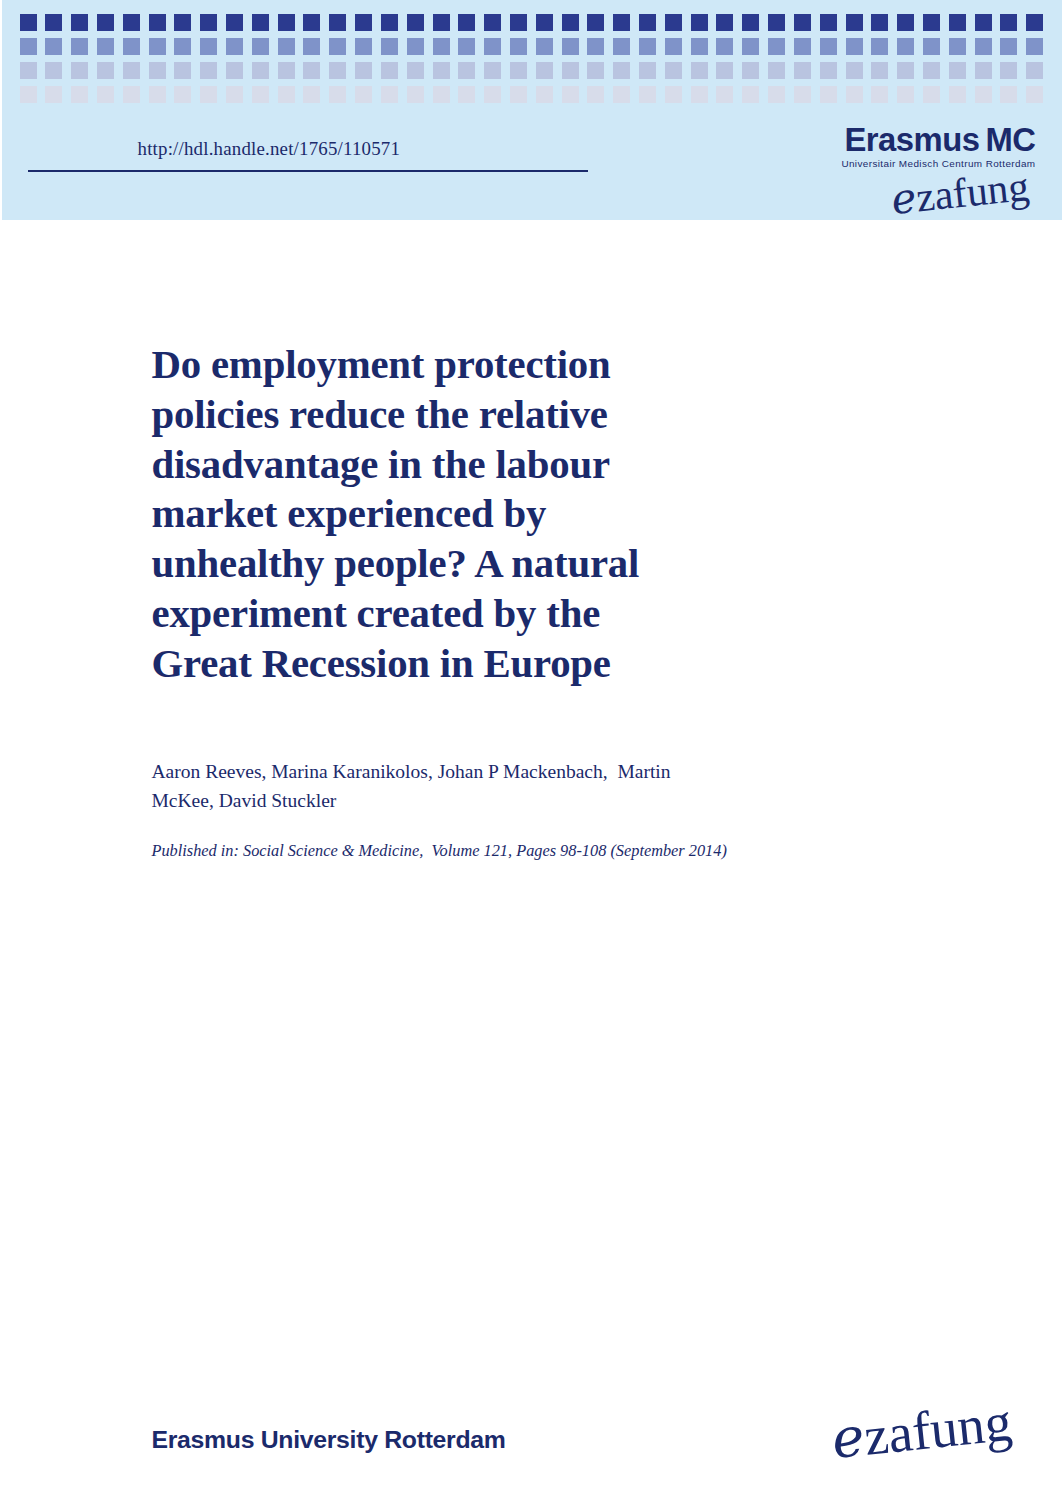http://hdl.handle.net/1765/110571
ErasmusMC
Universitair Medisch Centrum Rotterdam
ℯzafung
Do employment protection policies reduce the relative disadvantage in the labour market experienced by unhealthy people? A natural experiment created by the Great Recession in Europe
Aaron Reeves, Marina Karanikolos, Johan P Mackenbach, Martin McKee, David Stuckler
Published in: Social Science & Medicine, Volume 121, Pages 98-108 (September 2014)
Erasmus University Rotterdam
ℯzafung